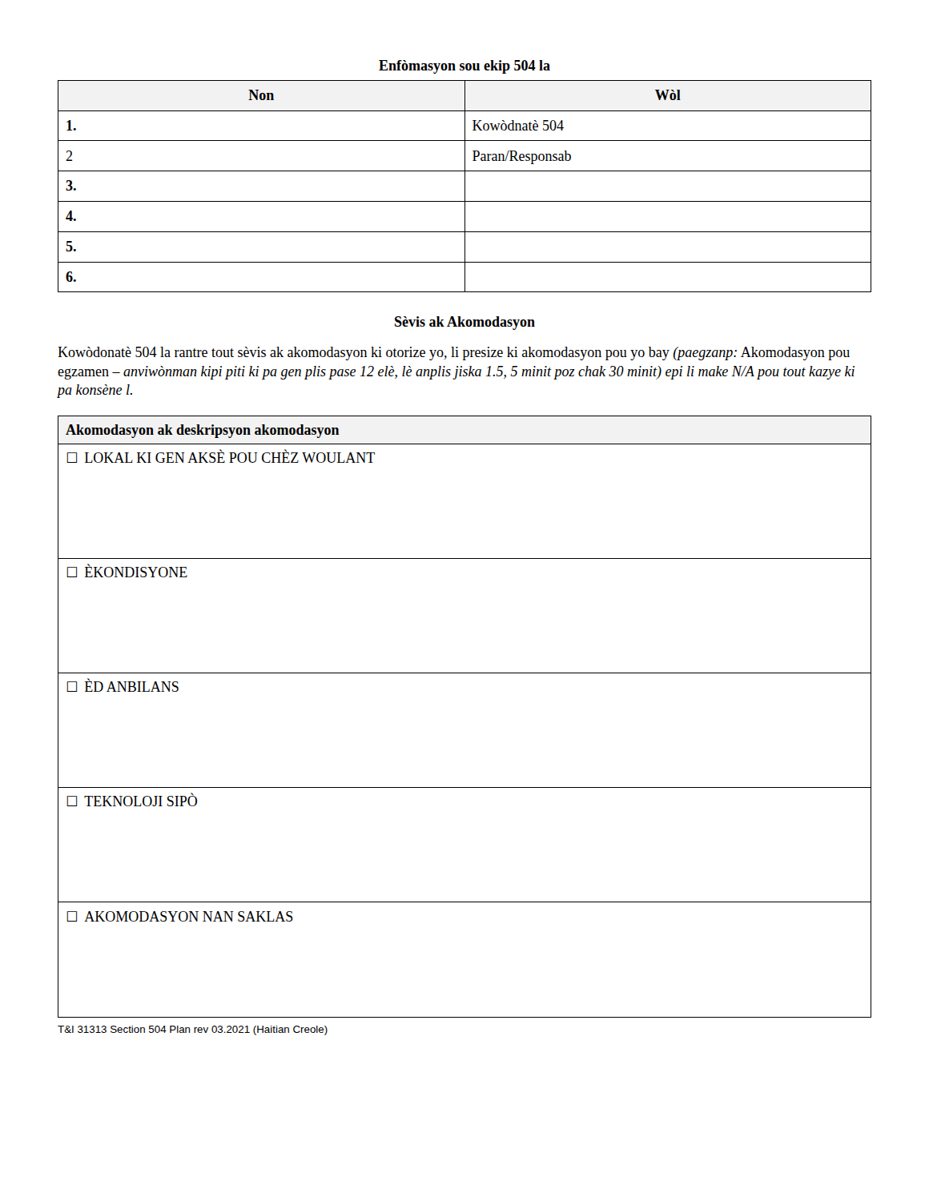Enfòmasyon sou ekip 504 la
| Non | Wòl |
| --- | --- |
| 1. | Kowòdnatè 504 |
| 2 | Paran/Responsab |
| 3. | |
| 4. | |
| 5. | |
| 6. | |
Sèvis ak Akomodasyon
Kowòdonatè 504 la rantre tout sèvis ak akomodasyon ki otorize yo, li presize ki akomodasyon pou yo bay (paegzanp: Akomodasyon pou egzamen – anviwònman kipi piti ki pa gen plis pase 12 elè, lè anplis jiska 1.5, 5 minit poz chak 30 minit) epi li make N/A pou tout kazye ki pa konsène l.
| Akomodasyon ak deskripsyon akomodasyon |
| --- |
| ☐ LOKAL KI GEN AKSÈ POU CHÈZ WOULANT |
| ☐ ÈKONDISYONE |
| ☐ ÈD ANBILANS |
| ☐ TEKNOLOJI SIPÒ |
| ☐ AKOMODASYON NAN SAKLAS |
T&I 31313 Section 504 Plan rev 03.2021 (Haitian Creole)